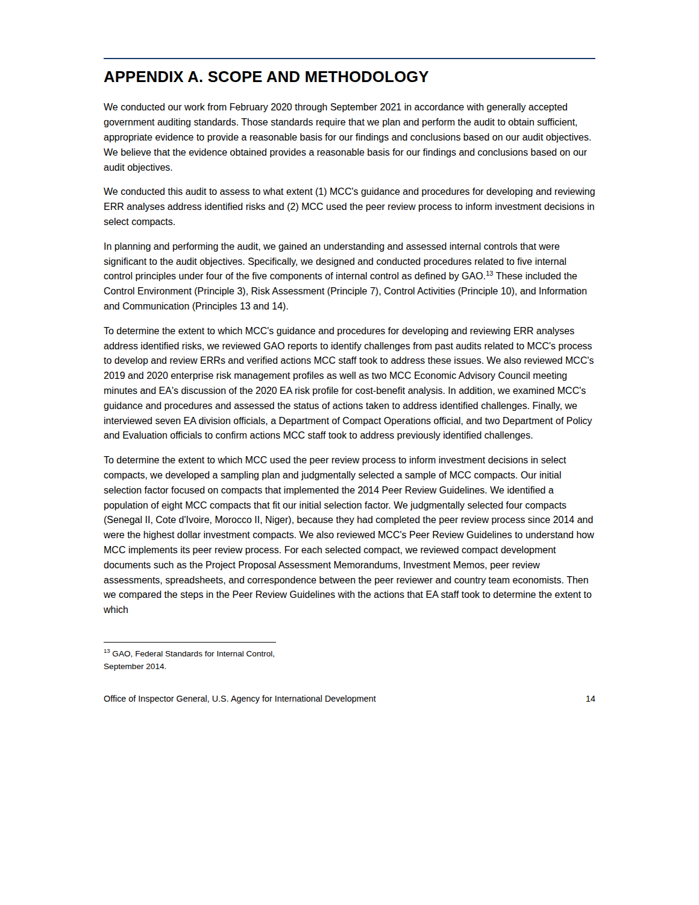APPENDIX A. SCOPE AND METHODOLOGY
We conducted our work from February 2020 through September 2021 in accordance with generally accepted government auditing standards. Those standards require that we plan and perform the audit to obtain sufficient, appropriate evidence to provide a reasonable basis for our findings and conclusions based on our audit objectives. We believe that the evidence obtained provides a reasonable basis for our findings and conclusions based on our audit objectives.
We conducted this audit to assess to what extent (1) MCC's guidance and procedures for developing and reviewing ERR analyses address identified risks and (2) MCC used the peer review process to inform investment decisions in select compacts.
In planning and performing the audit, we gained an understanding and assessed internal controls that were significant to the audit objectives. Specifically, we designed and conducted procedures related to five internal control principles under four of the five components of internal control as defined by GAO.13 These included the Control Environment (Principle 3), Risk Assessment (Principle 7), Control Activities (Principle 10), and Information and Communication (Principles 13 and 14).
To determine the extent to which MCC's guidance and procedures for developing and reviewing ERR analyses address identified risks, we reviewed GAO reports to identify challenges from past audits related to MCC's process to develop and review ERRs and verified actions MCC staff took to address these issues. We also reviewed MCC's 2019 and 2020 enterprise risk management profiles as well as two MCC Economic Advisory Council meeting minutes and EA's discussion of the 2020 EA risk profile for cost-benefit analysis. In addition, we examined MCC's guidance and procedures and assessed the status of actions taken to address identified challenges. Finally, we interviewed seven EA division officials, a Department of Compact Operations official, and two Department of Policy and Evaluation officials to confirm actions MCC staff took to address previously identified challenges.
To determine the extent to which MCC used the peer review process to inform investment decisions in select compacts, we developed a sampling plan and judgmentally selected a sample of MCC compacts. Our initial selection factor focused on compacts that implemented the 2014 Peer Review Guidelines. We identified a population of eight MCC compacts that fit our initial selection factor. We judgmentally selected four compacts (Senegal II, Cote d'Ivoire, Morocco II, Niger), because they had completed the peer review process since 2014 and were the highest dollar investment compacts. We also reviewed MCC's Peer Review Guidelines to understand how MCC implements its peer review process. For each selected compact, we reviewed compact development documents such as the Project Proposal Assessment Memorandums, Investment Memos, peer review assessments, spreadsheets, and correspondence between the peer reviewer and country team economists. Then we compared the steps in the Peer Review Guidelines with the actions that EA staff took to determine the extent to which
13 GAO, Federal Standards for Internal Control, September 2014.
Office of Inspector General, U.S. Agency for International Development 14